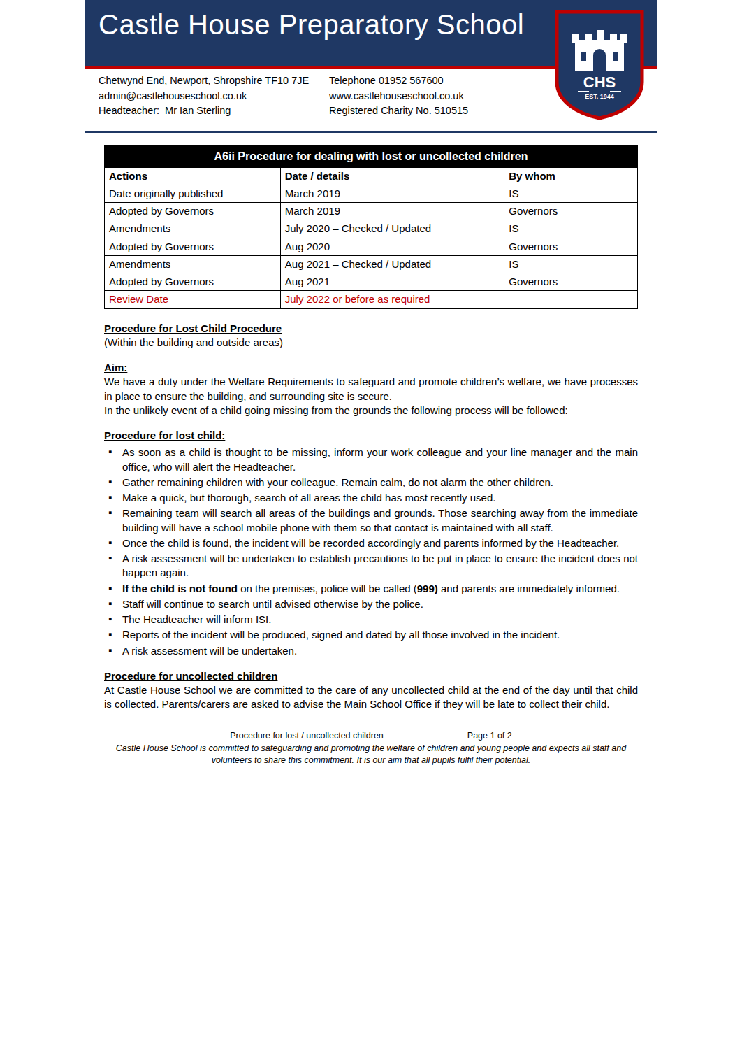Castle House Preparatory School
| Chetwynd End, Newport, Shropshire TF10 7JE | Telephone 01952 567600 |
| admin@castlehouseschool.co.uk | www.castlehouseschool.co.uk |
| Headteacher: Mr Ian Sterling | Registered Charity No. 510515 |
CHS EST. 1944
| A6ii Procedure for dealing with lost or uncollected children |
| --- |
| Actions | Date / details | By whom |
| Date originally published | March 2019 | IS |
| Adopted by Governors | March 2019 | Governors |
| Amendments | July 2020 – Checked / Updated | IS |
| Adopted by Governors | Aug 2020 | Governors |
| Amendments | Aug 2021 – Checked / Updated | IS |
| Adopted by Governors | Aug 2021 | Governors |
| Review Date | July 2022 or before as required | |
Procedure for Lost Child Procedure
(Within the building and outside areas)
Aim:
We have a duty under the Welfare Requirements to safeguard and promote children’s welfare, we have processes in place to ensure the building, and surrounding site is secure.
In the unlikely event of a child going missing from the grounds the following process will be followed:
Procedure for lost child:
As soon as a child is thought to be missing, inform your work colleague and your line manager and the main office, who will alert the Headteacher.
Gather remaining children with your colleague. Remain calm, do not alarm the other children.
Make a quick, but thorough, search of all areas the child has most recently used.
Remaining team will search all areas of the buildings and grounds. Those searching away from the immediate building will have a school mobile phone with them so that contact is maintained with all staff.
Once the child is found, the incident will be recorded accordingly and parents informed by the Headteacher.
A risk assessment will be undertaken to establish precautions to be put in place to ensure the incident does not happen again.
If the child is not found on the premises, police will be called (999) and parents are immediately informed.
Staff will continue to search until advised otherwise by the police.
The Headteacher will inform ISI.
Reports of the incident will be produced, signed and dated by all those involved in the incident.
A risk assessment will be undertaken.
Procedure for uncollected children
At Castle House School we are committed to the care of any uncollected child at the end of the day until that child is collected. Parents/carers are asked to advise the Main School Office if they will be late to collect their child.
Procedure for lost / uncollected children Page 1 of 2
Castle House School is committed to safeguarding and promoting the welfare of children and young people and expects all staff and volunteers to share this commitment. It is our aim that all pupils fulfil their potential.